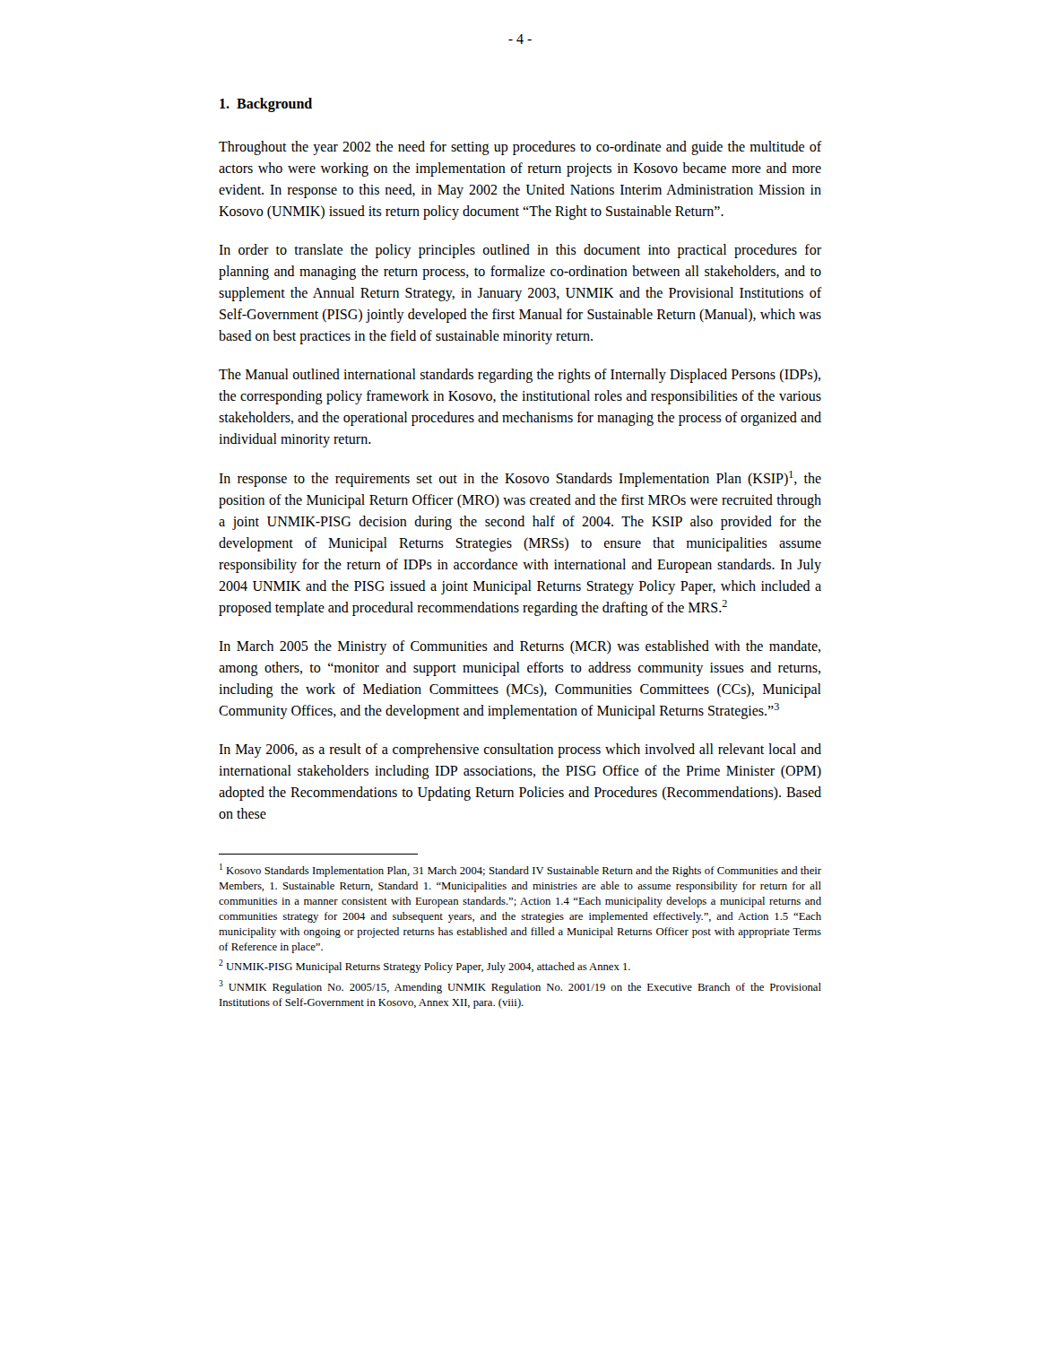- 4 -
1. Background
Throughout the year 2002 the need for setting up procedures to co-ordinate and guide the multitude of actors who were working on the implementation of return projects in Kosovo became more and more evident. In response to this need, in May 2002 the United Nations Interim Administration Mission in Kosovo (UNMIK) issued its return policy document “The Right to Sustainable Return”.
In order to translate the policy principles outlined in this document into practical procedures for planning and managing the return process, to formalize co-ordination between all stakeholders, and to supplement the Annual Return Strategy, in January 2003, UNMIK and the Provisional Institutions of Self-Government (PISG) jointly developed the first Manual for Sustainable Return (Manual), which was based on best practices in the field of sustainable minority return.
The Manual outlined international standards regarding the rights of Internally Displaced Persons (IDPs), the corresponding policy framework in Kosovo, the institutional roles and responsibilities of the various stakeholders, and the operational procedures and mechanisms for managing the process of organized and individual minority return.
In response to the requirements set out in the Kosovo Standards Implementation Plan (KSIP)1, the position of the Municipal Return Officer (MRO) was created and the first MROs were recruited through a joint UNMIK-PISG decision during the second half of 2004. The KSIP also provided for the development of Municipal Returns Strategies (MRSs) to ensure that municipalities assume responsibility for the return of IDPs in accordance with international and European standards. In July 2004 UNMIK and the PISG issued a joint Municipal Returns Strategy Policy Paper, which included a proposed template and procedural recommendations regarding the drafting of the MRS.2
In March 2005 the Ministry of Communities and Returns (MCR) was established with the mandate, among others, to “monitor and support municipal efforts to address community issues and returns, including the work of Mediation Committees (MCs), Communities Committees (CCs), Municipal Community Offices, and the development and implementation of Municipal Returns Strategies.”3
In May 2006, as a result of a comprehensive consultation process which involved all relevant local and international stakeholders including IDP associations, the PISG Office of the Prime Minister (OPM) adopted the Recommendations to Updating Return Policies and Procedures (Recommendations). Based on these
1 Kosovo Standards Implementation Plan, 31 March 2004; Standard IV Sustainable Return and the Rights of Communities and their Members, 1. Sustainable Return, Standard 1. “Municipalities and ministries are able to assume responsibility for return for all communities in a manner consistent with European standards.”; Action 1.4 “Each municipality develops a municipal returns and communities strategy for 2004 and subsequent years, and the strategies are implemented effectively.”, and Action 1.5 “Each municipality with ongoing or projected returns has established and filled a Municipal Returns Officer post with appropriate Terms of Reference in place”.
2 UNMIK-PISG Municipal Returns Strategy Policy Paper, July 2004, attached as Annex 1.
3 UNMIK Regulation No. 2005/15, Amending UNMIK Regulation No. 2001/19 on the Executive Branch of the Provisional Institutions of Self-Government in Kosovo, Annex XII, para. (viii).